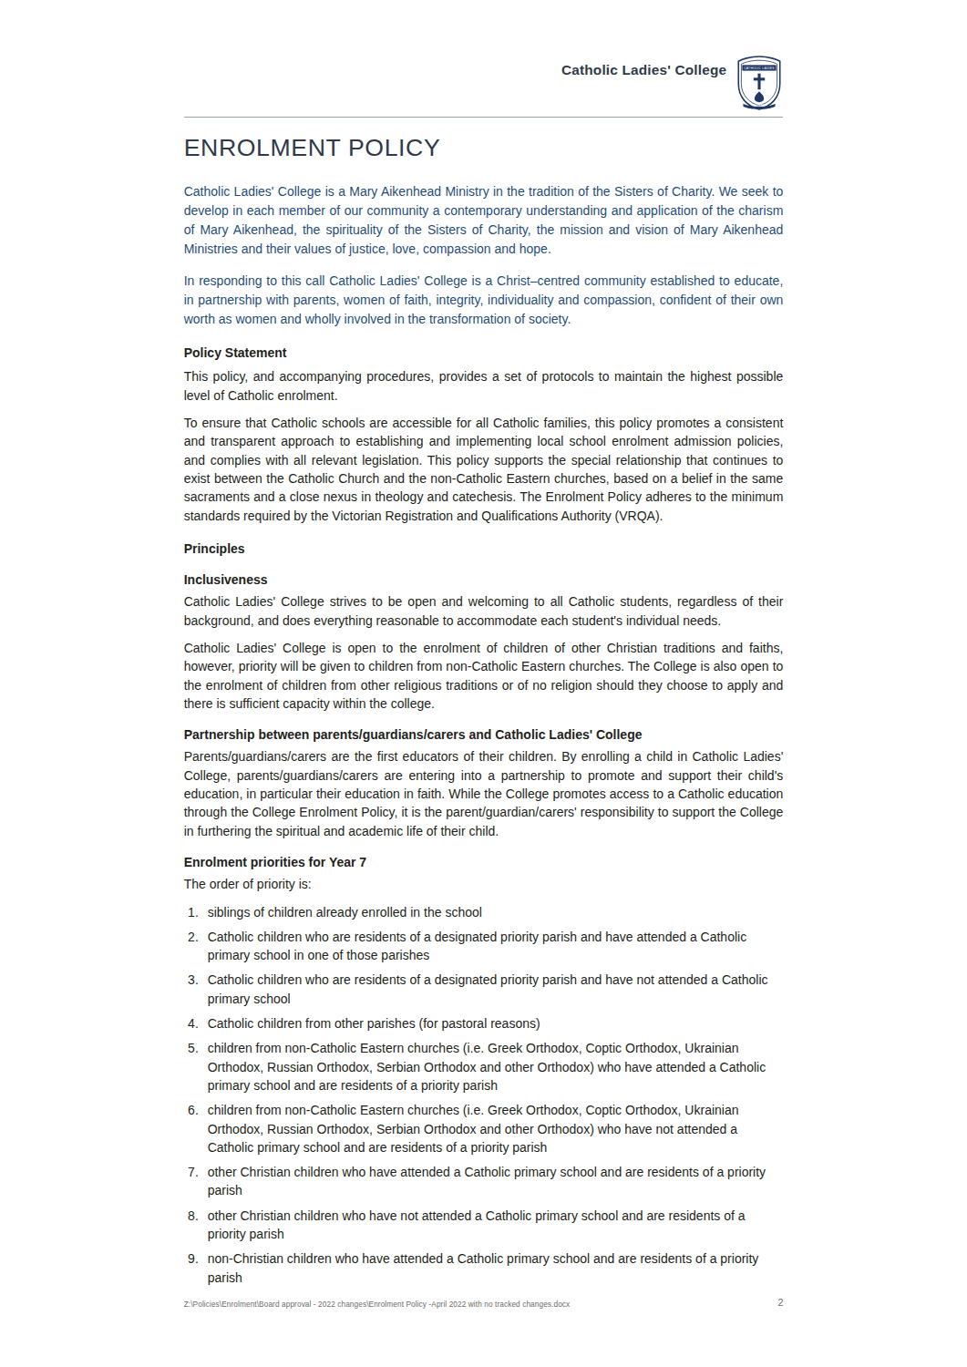Catholic Ladies' College
CATHOLIC LADIES ELTHAM
Enrolment Policy
Catholic Ladies' College is a Mary Aikenhead Ministry in the tradition of the Sisters of Charity. We seek to develop in each member of our community a contemporary understanding and application of the charism of Mary Aikenhead, the spirituality of the Sisters of Charity, the mission and vision of Mary Aikenhead Ministries and their values of justice, love, compassion and hope.
In responding to this call Catholic Ladies' College is a Christ–centred community established to educate, in partnership with parents, women of faith, integrity, individuality and compassion, confident of their own worth as women and wholly involved in the transformation of society.
Policy Statement
This policy, and accompanying procedures, provides a set of protocols to maintain the highest possible level of Catholic enrolment.
To ensure that Catholic schools are accessible for all Catholic families, this policy promotes a consistent and transparent approach to establishing and implementing local school enrolment admission policies, and complies with all relevant legislation. This policy supports the special relationship that continues to exist between the Catholic Church and the non-Catholic Eastern churches, based on a belief in the same sacraments and a close nexus in theology and catechesis. The Enrolment Policy adheres to the minimum standards required by the Victorian Registration and Qualifications Authority (VRQA).
Principles
Inclusiveness
Catholic Ladies' College strives to be open and welcoming to all Catholic students, regardless of their background, and does everything reasonable to accommodate each student's individual needs.
Catholic Ladies' College is open to the enrolment of children of other Christian traditions and faiths, however, priority will be given to children from non-Catholic Eastern churches. The College is also open to the enrolment of children from other religious traditions or of no religion should they choose to apply and there is sufficient capacity within the college.
Partnership between parents/guardians/carers and Catholic Ladies' College
Parents/guardians/carers are the first educators of their children. By enrolling a child in Catholic Ladies' College, parents/guardians/carers are entering into a partnership to promote and support their child's education, in particular their education in faith. While the College promotes access to a Catholic education through the College Enrolment Policy, it is the parent/guardian/carers' responsibility to support the College in furthering the spiritual and academic life of their child.
Enrolment priorities for Year 7
The order of priority is:
siblings of children already enrolled in the school
Catholic children who are residents of a designated priority parish and have attended a Catholic primary school in one of those parishes
Catholic children who are residents of a designated priority parish and have not attended a Catholic primary school
Catholic children from other parishes (for pastoral reasons)
children from non-Catholic Eastern churches (i.e. Greek Orthodox, Coptic Orthodox, Ukrainian Orthodox, Russian Orthodox, Serbian Orthodox and other Orthodox) who have attended a Catholic primary school and are residents of a priority parish
children from non-Catholic Eastern churches (i.e. Greek Orthodox, Coptic Orthodox, Ukrainian Orthodox, Russian Orthodox, Serbian Orthodox and other Orthodox) who have not attended a Catholic primary school and are residents of a priority parish
other Christian children who have attended a Catholic primary school and are residents of a priority parish
other Christian children who have not attended a Catholic primary school and are residents of a priority parish
non-Christian children who have attended a Catholic primary school and are residents of a priority parish
Z:\Policies\Enrolment\Board approval - 2022 changes\Enrolment Policy -April 2022 with no tracked changes.docx
2